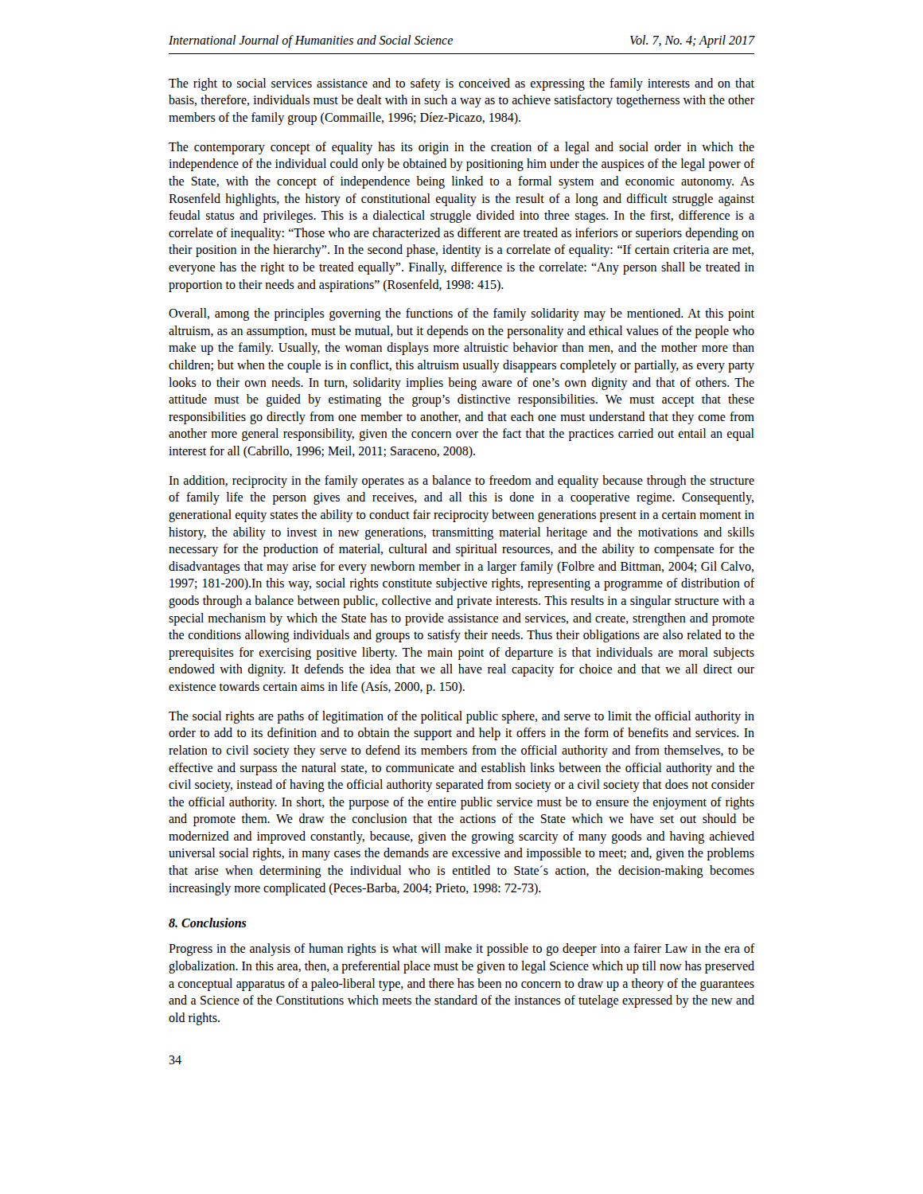International Journal of Humanities and Social Science
Vol. 7, No. 4; April 2017
The right to social services assistance and to safety is conceived as expressing the family interests and on that basis, therefore, individuals must be dealt with in such a way as to achieve satisfactory togetherness with the other members of the family group (Commaille, 1996; Díez-Picazo, 1984).
The contemporary concept of equality has its origin in the creation of a legal and social order in which the independence of the individual could only be obtained by positioning him under the auspices of the legal power of the State, with the concept of independence being linked to a formal system and economic autonomy. As Rosenfeld highlights, the history of constitutional equality is the result of a long and difficult struggle against feudal status and privileges. This is a dialectical struggle divided into three stages. In the first, difference is a correlate of inequality: “Those who are characterized as different are treated as inferiors or superiors depending on their position in the hierarchy”. In the second phase, identity is a correlate of equality: “If certain criteria are met, everyone has the right to be treated equally”. Finally, difference is the correlate: “Any person shall be treated in proportion to their needs and aspirations” (Rosenfeld, 1998: 415).
Overall, among the principles governing the functions of the family solidarity may be mentioned. At this point altruism, as an assumption, must be mutual, but it depends on the personality and ethical values of the people who make up the family. Usually, the woman displays more altruistic behavior than men, and the mother more than children; but when the couple is in conflict, this altruism usually disappears completely or partially, as every party looks to their own needs. In turn, solidarity implies being aware of one’s own dignity and that of others. The attitude must be guided by estimating the group’s distinctive responsibilities. We must accept that these responsibilities go directly from one member to another, and that each one must understand that they come from another more general responsibility, given the concern over the fact that the practices carried out entail an equal interest for all (Cabrillo, 1996; Meil, 2011; Saraceno, 2008).
In addition, reciprocity in the family operates as a balance to freedom and equality because through the structure of family life the person gives and receives, and all this is done in a cooperative regime. Consequently, generational equity states the ability to conduct fair reciprocity between generations present in a certain moment in history, the ability to invest in new generations, transmitting material heritage and the motivations and skills necessary for the production of material, cultural and spiritual resources, and the ability to compensate for the disadvantages that may arise for every newborn member in a larger family (Folbre and Bittman, 2004; Gil Calvo, 1997; 181-200).In this way, social rights constitute subjective rights, representing a programme of distribution of goods through a balance between public, collective and private interests. This results in a singular structure with a special mechanism by which the State has to provide assistance and services, and create, strengthen and promote the conditions allowing individuals and groups to satisfy their needs. Thus their obligations are also related to the prerequisites for exercising positive liberty. The main point of departure is that individuals are moral subjects endowed with dignity. It defends the idea that we all have real capacity for choice and that we all direct our existence towards certain aims in life (Asís, 2000, p. 150).
The social rights are paths of legitimation of the political public sphere, and serve to limit the official authority in order to add to its definition and to obtain the support and help it offers in the form of benefits and services. In relation to civil society they serve to defend its members from the official authority and from themselves, to be effective and surpass the natural state, to communicate and establish links between the official authority and the civil society, instead of having the official authority separated from society or a civil society that does not consider the official authority. In short, the purpose of the entire public service must be to ensure the enjoyment of rights and promote them. We draw the conclusion that the actions of the State which we have set out should be modernized and improved constantly, because, given the growing scarcity of many goods and having achieved universal social rights, in many cases the demands are excessive and impossible to meet; and, given the problems that arise when determining the individual who is entitled to State´s action, the decision-making becomes increasingly more complicated (Peces-Barba, 2004; Prieto, 1998: 72-73).
8. Conclusions
Progress in the analysis of human rights is what will make it possible to go deeper into a fairer Law in the era of globalization. In this area, then, a preferential place must be given to legal Science which up till now has preserved a conceptual apparatus of a paleo-liberal type, and there has been no concern to draw up a theory of the guarantees and a Science of the Constitutions which meets the standard of the instances of tutelage expressed by the new and old rights.
34